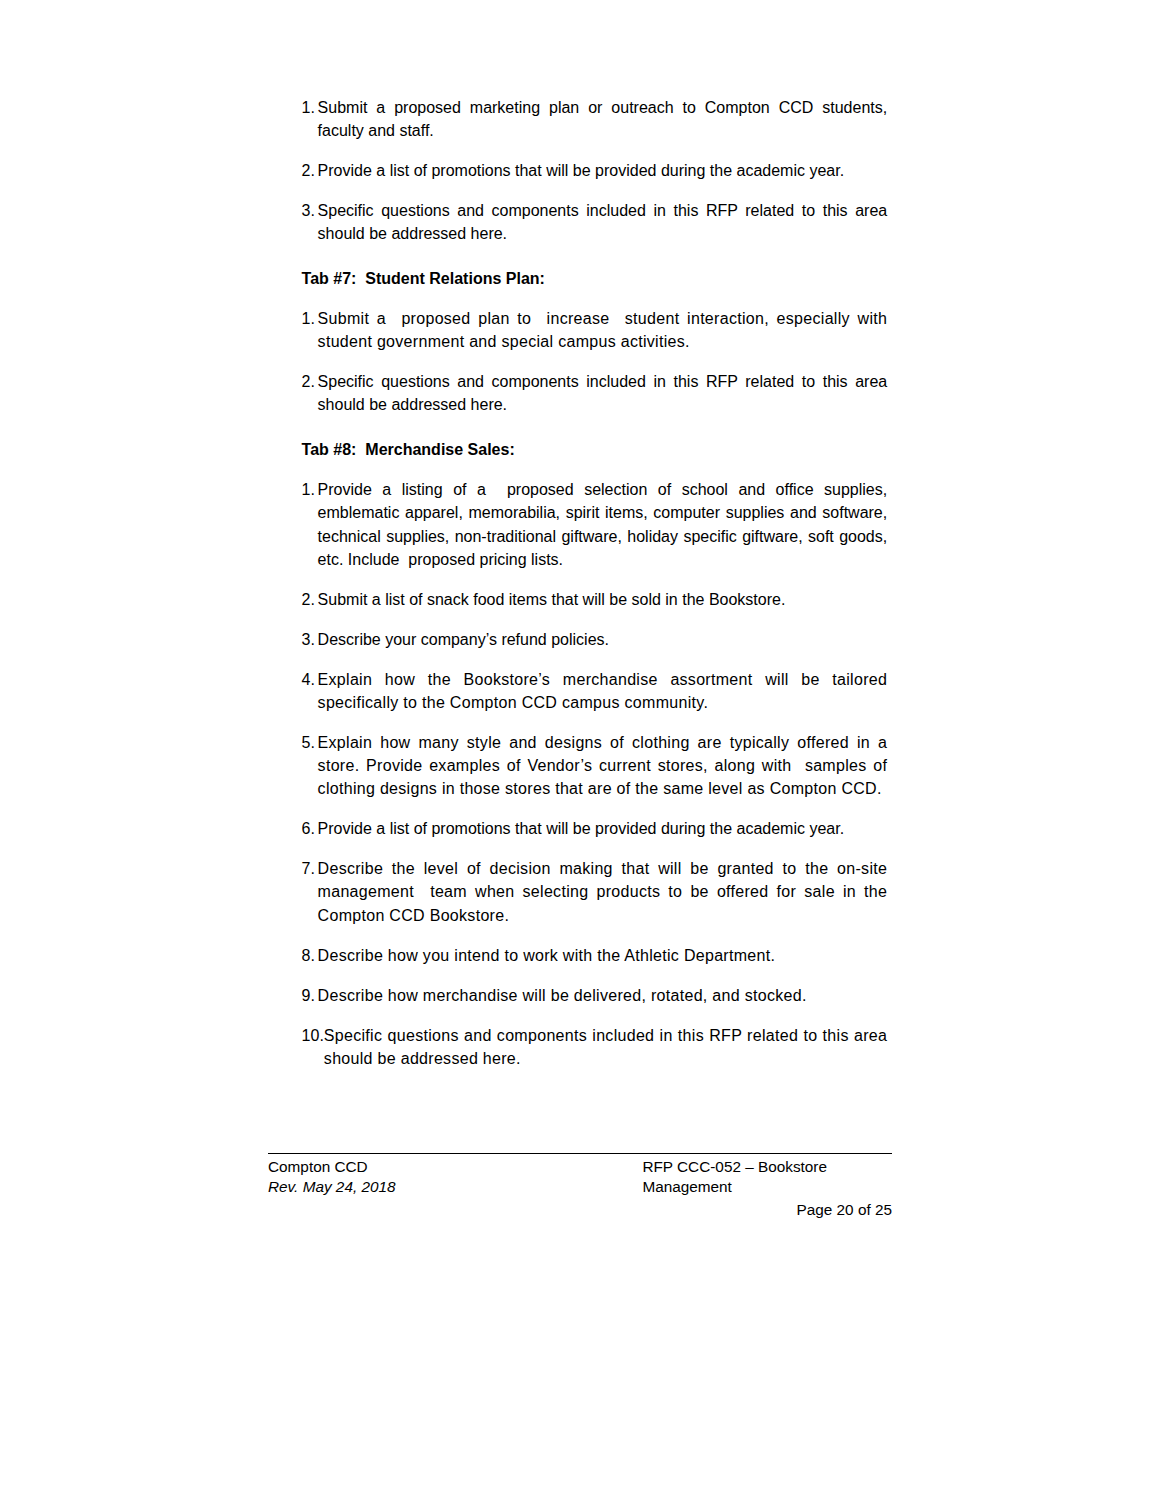1. Submit a proposed marketing plan or outreach to Compton CCD students, faculty and staff.
2. Provide a list of promotions that will be provided during the academic year.
3. Specific questions and components included in this RFP related to this area should be addressed here.
Tab #7: Student Relations Plan:
1. Submit a proposed plan to increase student interaction, especially with student government and special campus activities.
2. Specific questions and components included in this RFP related to this area should be addressed here.
Tab #8: Merchandise Sales:
1. Provide a listing of a proposed selection of school and office supplies, emblematic apparel, memorabilia, spirit items, computer supplies and software, technical supplies, non-traditional giftware, holiday specific giftware, soft goods, etc. Include proposed pricing lists.
2. Submit a list of snack food items that will be sold in the Bookstore.
3. Describe your company’s refund policies.
4. Explain how the Bookstore’s merchandise assortment will be tailored specifically to the Compton CCD campus community.
5. Explain how many style and designs of clothing are typically offered in a store. Provide examples of Vendor’s current stores, along with samples of clothing designs in those stores that are of the same level as Compton CCD.
6. Provide a list of promotions that will be provided during the academic year.
7. Describe the level of decision making that will be granted to the on-site management team when selecting products to be offered for sale in the Compton CCD Bookstore.
8. Describe how you intend to work with the Athletic Department.
9. Describe how merchandise will be delivered, rotated, and stocked.
10. Specific questions and components included in this RFP related to this area should be addressed here.
Compton CCD
Rev. May 24, 2018
RFP CCC-052 – Bookstore
Management
Page 20 of 25